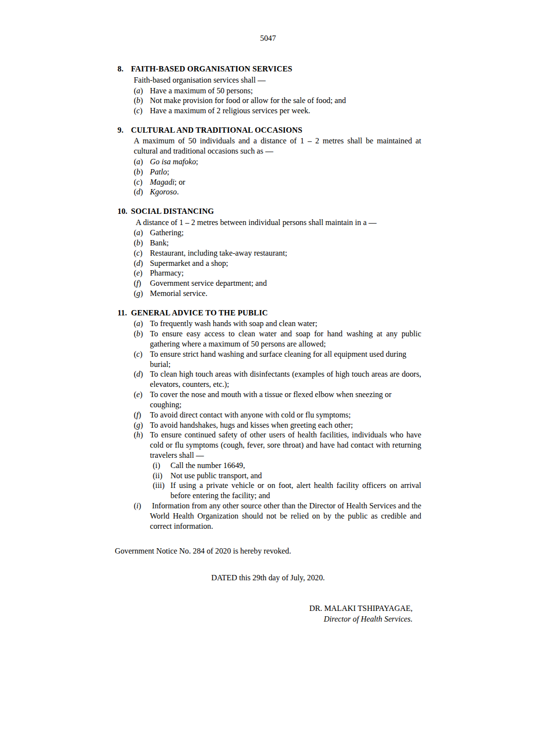5047
8. FAITH-BASED ORGANISATION SERVICES
Faith-based organisation services shall —
(a) Have a maximum of 50 persons;
(b) Not make provision for food or allow for the sale of food; and
(c) Have a maximum of 2 religious services per week.
9. CULTURAL AND TRADITIONAL OCCASIONS
A maximum of 50 individuals and a distance of 1 – 2 metres shall be maintained at cultural and traditional occasions such as —
(a) Go isa mafoko;
(b) Patlo;
(c) Magadi; or
(d) Kgoroso.
10. SOCIAL DISTANCING
A distance of 1 – 2 metres between individual persons shall maintain in a —
(a) Gathering;
(b) Bank;
(c) Restaurant, including take-away restaurant;
(d) Supermarket and a shop;
(e) Pharmacy;
(f) Government service department; and
(g) Memorial service.
11. GENERAL ADVICE TO THE PUBLIC
(a) To frequently wash hands with soap and clean water;
(b) To ensure easy access to clean water and soap for hand washing at any public gathering where a maximum of 50 persons are allowed;
(c) To ensure strict hand washing and surface cleaning for all equipment used during burial;
(d) To clean high touch areas with disinfectants (examples of high touch areas are doors, elevators, counters, etc.);
(e) To cover the nose and mouth with a tissue or flexed elbow when sneezing or coughing;
(f) To avoid direct contact with anyone with cold or flu symptoms;
(g) To avoid handshakes, hugs and kisses when greeting each other;
(h) To ensure continued safety of other users of health facilities, individuals who have cold or flu symptoms (cough, fever, sore throat) and have had contact with returning travelers shall —
(i) Call the number 16649,
(ii) Not use public transport, and
(iii) If using a private vehicle or on foot, alert health facility officers on arrival before entering the facility; and
(i) Information from any other source other than the Director of Health Services and the World Health Organization should not be relied on by the public as credible and correct information.
Government Notice No. 284 of 2020 is hereby revoked.
DATED this 29th day of July, 2020.
DR. MALAKI TSHIPAYAGAE, Director of Health Services.